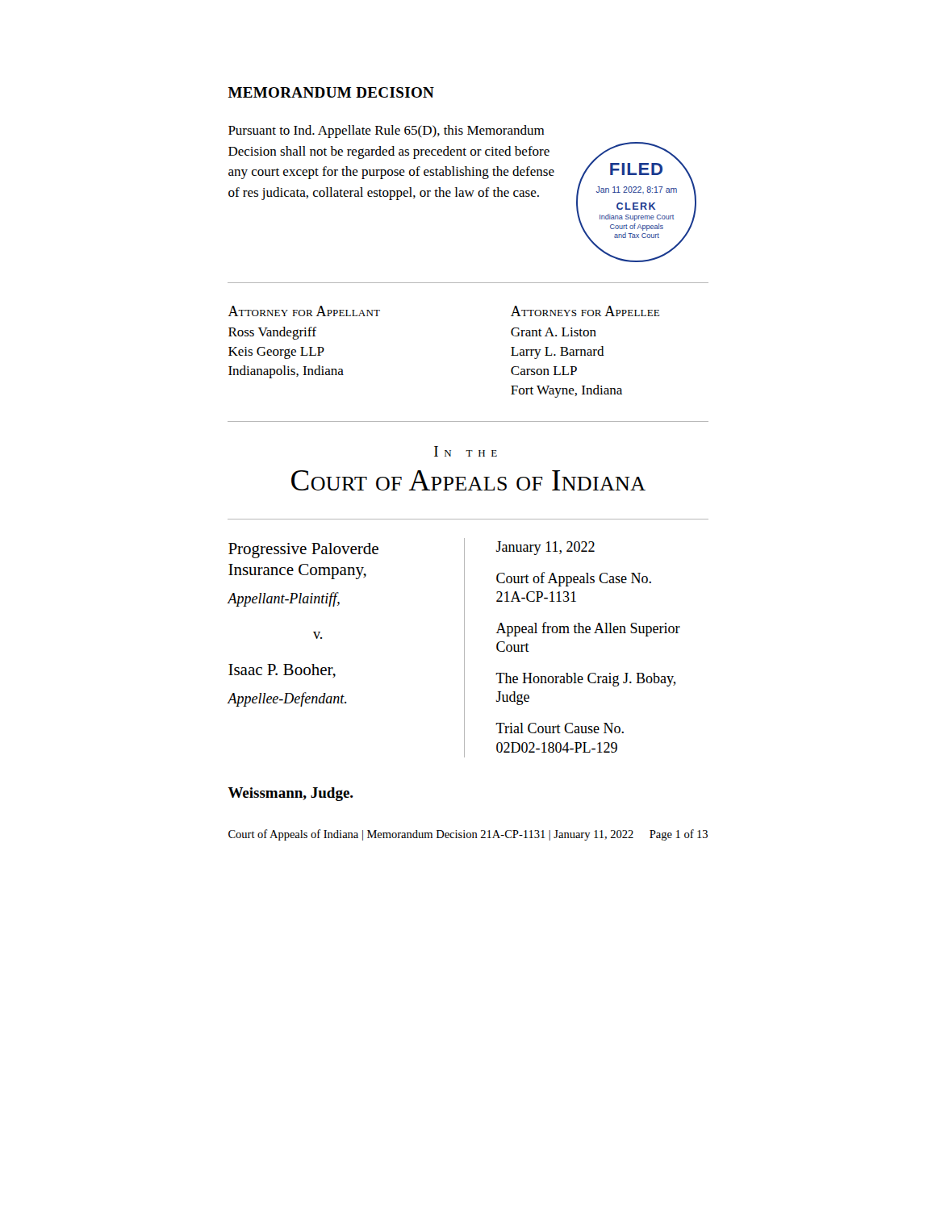MEMORANDUM DECISION
Pursuant to Ind. Appellate Rule 65(D), this Memorandum Decision shall not be regarded as precedent or cited before any court except for the purpose of establishing the defense of res judicata, collateral estoppel, or the law of the case.
FILED
Jan 11 2022, 8:17 am
CLERK
Indiana Supreme Court
Court of Appeals
and Tax Court
Attorney for Appellant
Ross Vandegriff
Keis George LLP
Indianapolis, Indiana
Attorneys for Appellee
Grant A. Liston
Larry L. Barnard
Carson LLP
Fort Wayne, Indiana
In the
Court of Appeals of Indiana
Progressive Paloverde
Insurance Company,
Appellant-Plaintiff,
v.
Isaac P. Booher,
Appellee-Defendant.
January 11, 2022
Court of Appeals Case No.
21A-CP-1131
Appeal from the Allen Superior
Court
The Honorable Craig J. Bobay,
Judge
Trial Court Cause No.
02D02-1804-PL-129
Weissmann, Judge.
Court of Appeals of Indiana | Memorandum Decision 21A-CP-1131 | January 11, 2022 Page 1 of 13